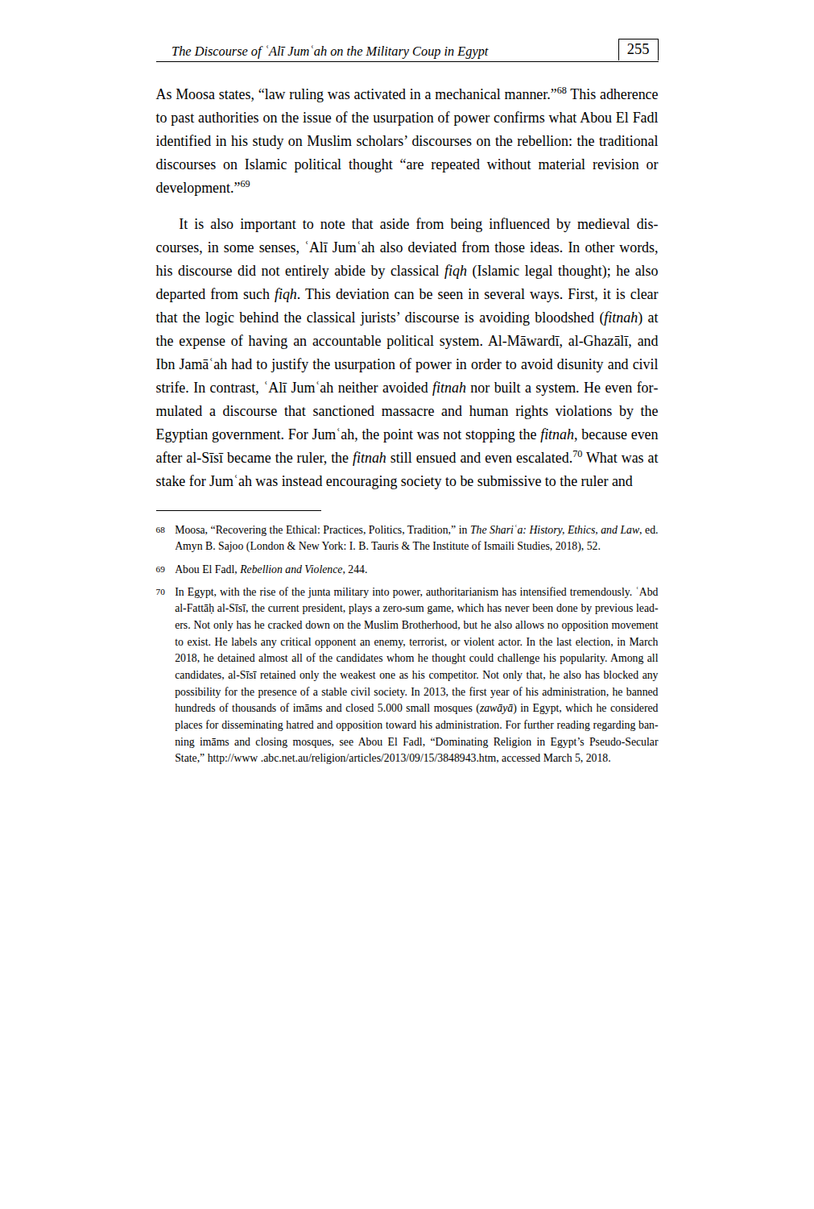The Discourse of ʿAlī Jumʿah on the Military Coup in Egypt
255
As Moosa states, “law ruling was activated in a mechanical manner.”68 This adherence to past authorities on the issue of the usurpation of power confirms what Abou El Fadl identified in his study on Muslim scholars’ discourses on the rebellion: the traditional discourses on Islamic political thought “are repeated without material revision or development.”69
It is also important to note that aside from being influenced by medieval discourses, in some senses, ʿAlī Jumʿah also deviated from those ideas. In other words, his discourse did not entirely abide by classical fiqh (Islamic legal thought); he also departed from such fiqh. This deviation can be seen in several ways. First, it is clear that the logic behind the classical jurists’ discourse is avoiding bloodshed (fitnah) at the expense of having an accountable political system. Al-Māwardī, al-Ghazālī, and Ibn Jamāʿah had to justify the usurpation of power in order to avoid disunity and civil strife. In contrast, ʿAlī Jumʿah neither avoided fitnah nor built a system. He even formulated a discourse that sanctioned massacre and human rights violations by the Egyptian government. For Jumʿah, the point was not stopping the fitnah, because even after al-Sīsī became the ruler, the fitnah still ensued and even escalated.70 What was at stake for Jumʿah was instead encouraging society to be submissive to the ruler and
68
Moosa, “Recovering the Ethical: Practices, Politics, Tradition,” in The Shariʿa: History, Ethics, and Law, ed. Amyn B. Sajoo (London & New York: I. B. Tauris & The Institute of Ismaili Studies, 2018), 52.
69
Abou El Fadl, Rebellion and Violence, 244.
70
In Egypt, with the rise of the junta military into power, authoritarianism has intensified tremendously. ʿAbd al-Fattāḥ al-Sīsī, the current president, plays a zero-sum game, which has never been done by previous leaders. Not only has he cracked down on the Muslim Brotherhood, but he also allows no opposition movement to exist. He labels any critical opponent an enemy, terrorist, or violent actor. In the last election, in March 2018, he detained almost all of the candidates whom he thought could challenge his popularity. Among all candidates, al-Sīsī retained only the weakest one as his competitor. Not only that, he also has blocked any possibility for the presence of a stable civil society. In 2013, the first year of his administration, he banned hundreds of thousands of imāms and closed 5.000 small mosques (zawāyā) in Egypt, which he considered places for disseminating hatred and opposition toward his administration. For further reading regarding banning imāms and closing mosques, see Abou El Fadl, “Dominating Religion in Egypt’s Pseudo-Secular State,” http://www .abc.net.au/religion/articles/2013/09/15/3848943.htm, accessed March 5, 2018.